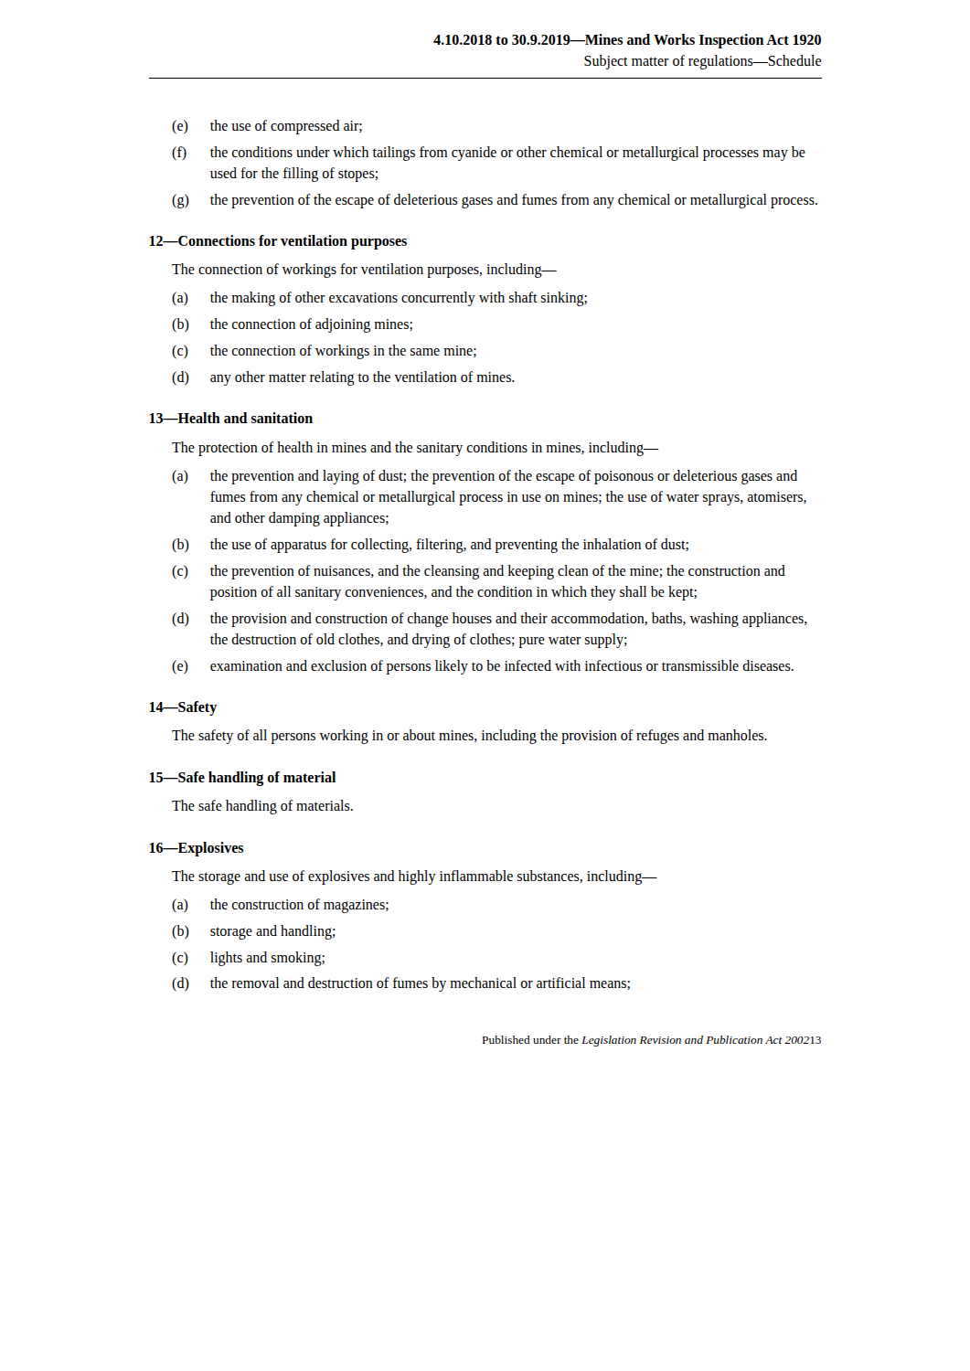4.10.2018 to 30.9.2019—Mines and Works Inspection Act 1920
Subject matter of regulations—Schedule
(e) the use of compressed air;
(f) the conditions under which tailings from cyanide or other chemical or metallurgical processes may be used for the filling of stopes;
(g) the prevention of the escape of deleterious gases and fumes from any chemical or metallurgical process.
12—Connections for ventilation purposes
The connection of workings for ventilation purposes, including—
(a) the making of other excavations concurrently with shaft sinking;
(b) the connection of adjoining mines;
(c) the connection of workings in the same mine;
(d) any other matter relating to the ventilation of mines.
13—Health and sanitation
The protection of health in mines and the sanitary conditions in mines, including—
(a) the prevention and laying of dust; the prevention of the escape of poisonous or deleterious gases and fumes from any chemical or metallurgical process in use on mines; the use of water sprays, atomisers, and other damping appliances;
(b) the use of apparatus for collecting, filtering, and preventing the inhalation of dust;
(c) the prevention of nuisances, and the cleansing and keeping clean of the mine; the construction and position of all sanitary conveniences, and the condition in which they shall be kept;
(d) the provision and construction of change houses and their accommodation, baths, washing appliances, the destruction of old clothes, and drying of clothes; pure water supply;
(e) examination and exclusion of persons likely to be infected with infectious or transmissible diseases.
14—Safety
The safety of all persons working in or about mines, including the provision of refuges and manholes.
15—Safe handling of material
The safe handling of materials.
16—Explosives
The storage and use of explosives and highly inflammable substances, including—
(a) the construction of magazines;
(b) storage and handling;
(c) lights and smoking;
(d) the removal and destruction of fumes by mechanical or artificial means;
Published under the Legislation Revision and Publication Act 2002 13